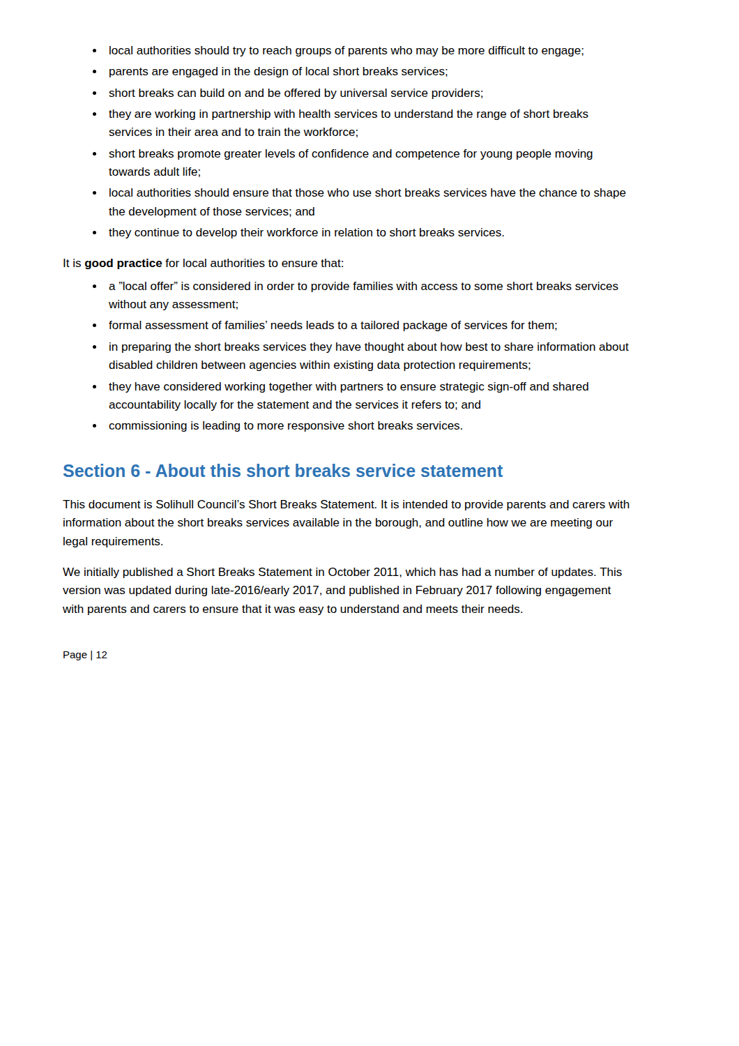local authorities should try to reach groups of parents who may be more difficult to engage;
parents are engaged in the design of local short breaks services;
short breaks can build on and be offered by universal service providers;
they are working in partnership with health services to understand the range of short breaks services in their area and to train the workforce;
short breaks promote greater levels of confidence and competence for young people moving towards adult life;
local authorities should ensure that those who use short breaks services have the chance to shape the development of those services; and
they continue to develop their workforce in relation to short breaks services.
It is good practice for local authorities to ensure that:
a ”local offer” is considered in order to provide families with access to some short breaks services without any assessment;
formal assessment of families’ needs leads to a tailored package of services for them;
in preparing the short breaks services they have thought about how best to share information about disabled children between agencies within existing data protection requirements;
they have considered working together with partners to ensure strategic sign-off and shared accountability locally for the statement and the services it refers to; and
commissioning is leading to more responsive short breaks services.
Section 6 - About this short breaks service statement
This document is Solihull Council’s Short Breaks Statement. It is intended to provide parents and carers with information about the short breaks services available in the borough, and outline how we are meeting our legal requirements.
We initially published a Short Breaks Statement in October 2011, which has had a number of updates. This version was updated during late-2016/early 2017, and published in February 2017 following engagement with parents and carers to ensure that it was easy to understand and meets their needs.
Page | 12